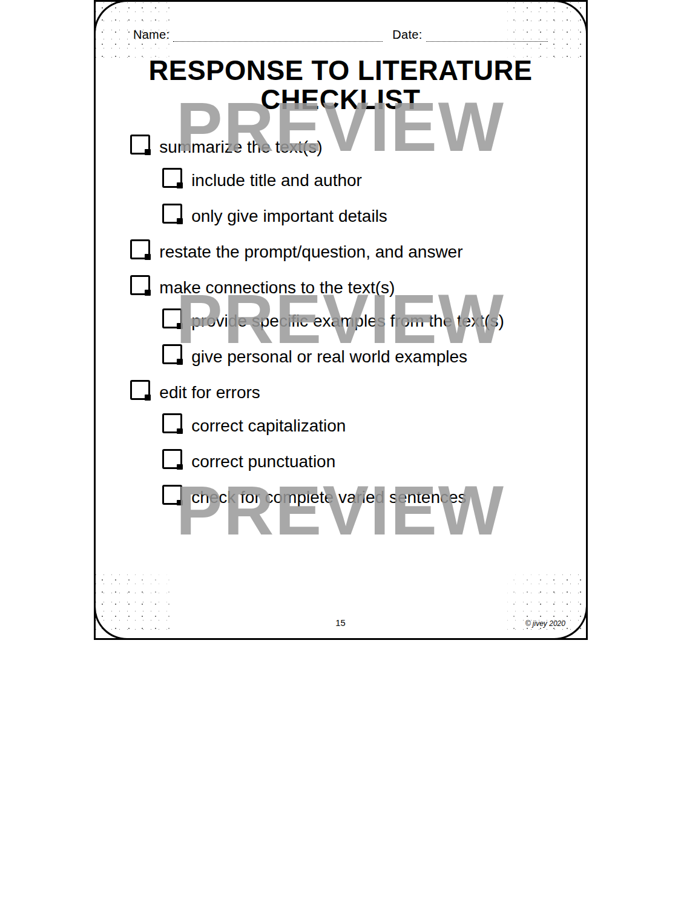Name: Date:
Response to Literature
Checklist
summarize the text(s)
include title and author
only give important details
restate the prompt/question, and answer
make connections to the text(s)
provide specific examples from the text(s)
give personal or real world examples
edit for errors
correct capitalization
correct punctuation
check for complete varied sentences
PREVIEW
PREVIEW
PREVIEW
15 © jivey 2020